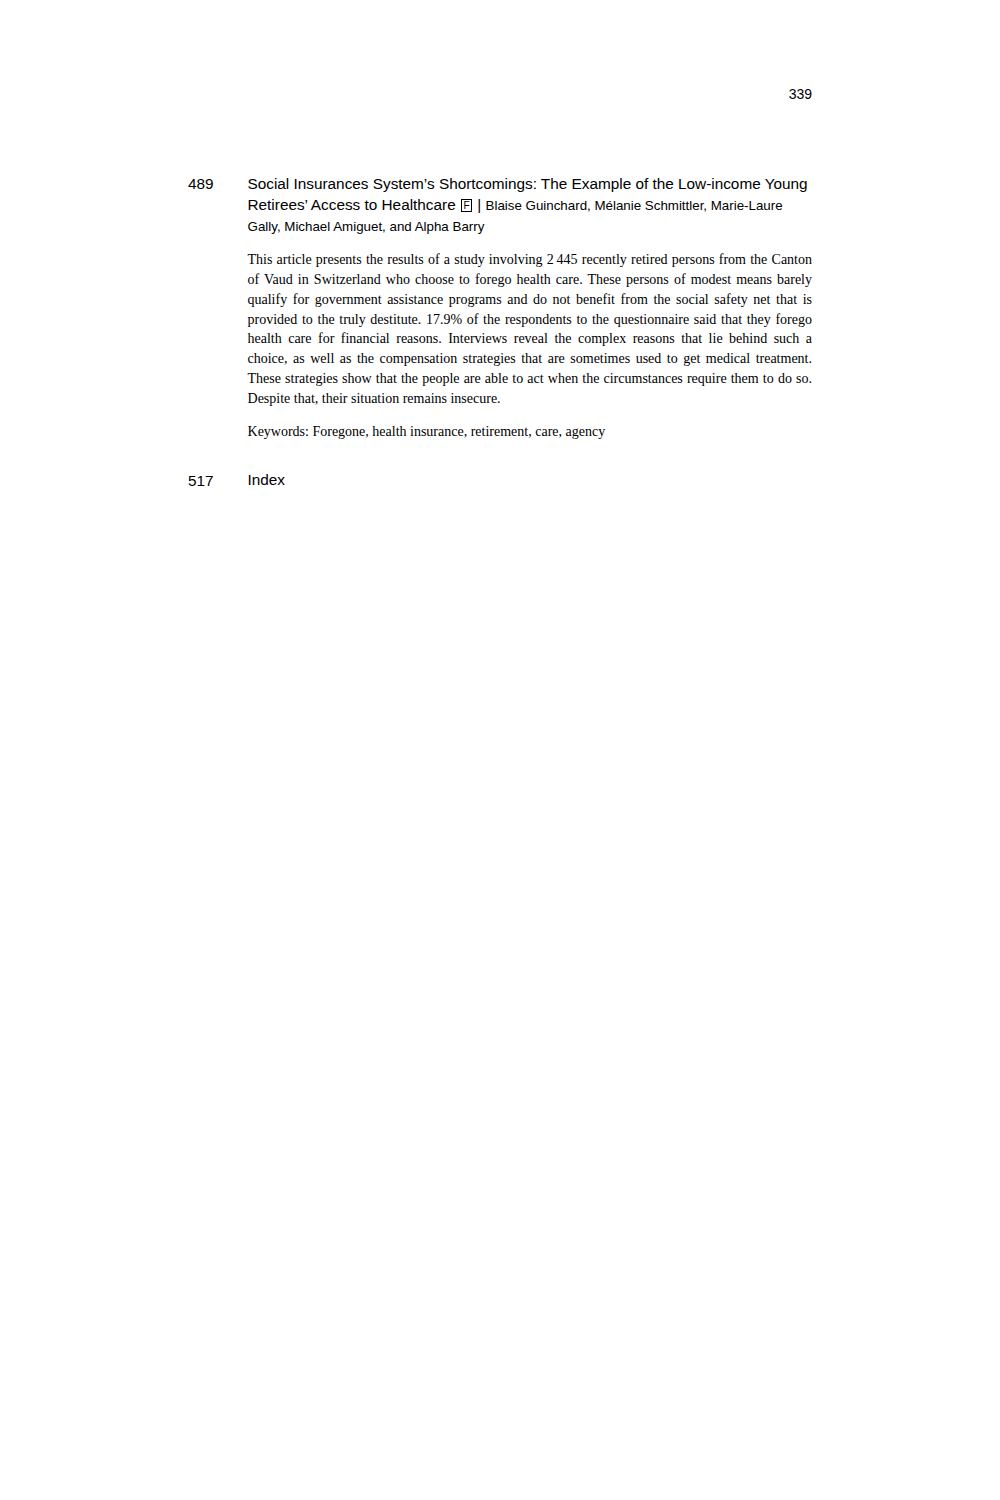339
489
Social Insurances System’s Shortcomings: The Example of the Low-income Young Retirees’ Access to Healthcare F | Blaise Guinchard, Mélanie Schmittler, Marie-Laure Gally, Michael Amiguet, and Alpha Barry
This article presents the results of a study involving 2 445 recently retired persons from the Canton of Vaud in Switzerland who choose to forego health care. These persons of modest means barely qualify for government assistance programs and do not benefit from the social safety net that is provided to the truly destitute. 17.9% of the respondents to the questionnaire said that they forego health care for financial reasons. Interviews reveal the complex reasons that lie behind such a choice, as well as the compensation strategies that are sometimes used to get medical treatment. These strategies show that the people are able to act when the circumstances require them to do so. Despite that, their situation remains insecure.
Keywords: Foregone, health insurance, retirement, care, agency
517
Index